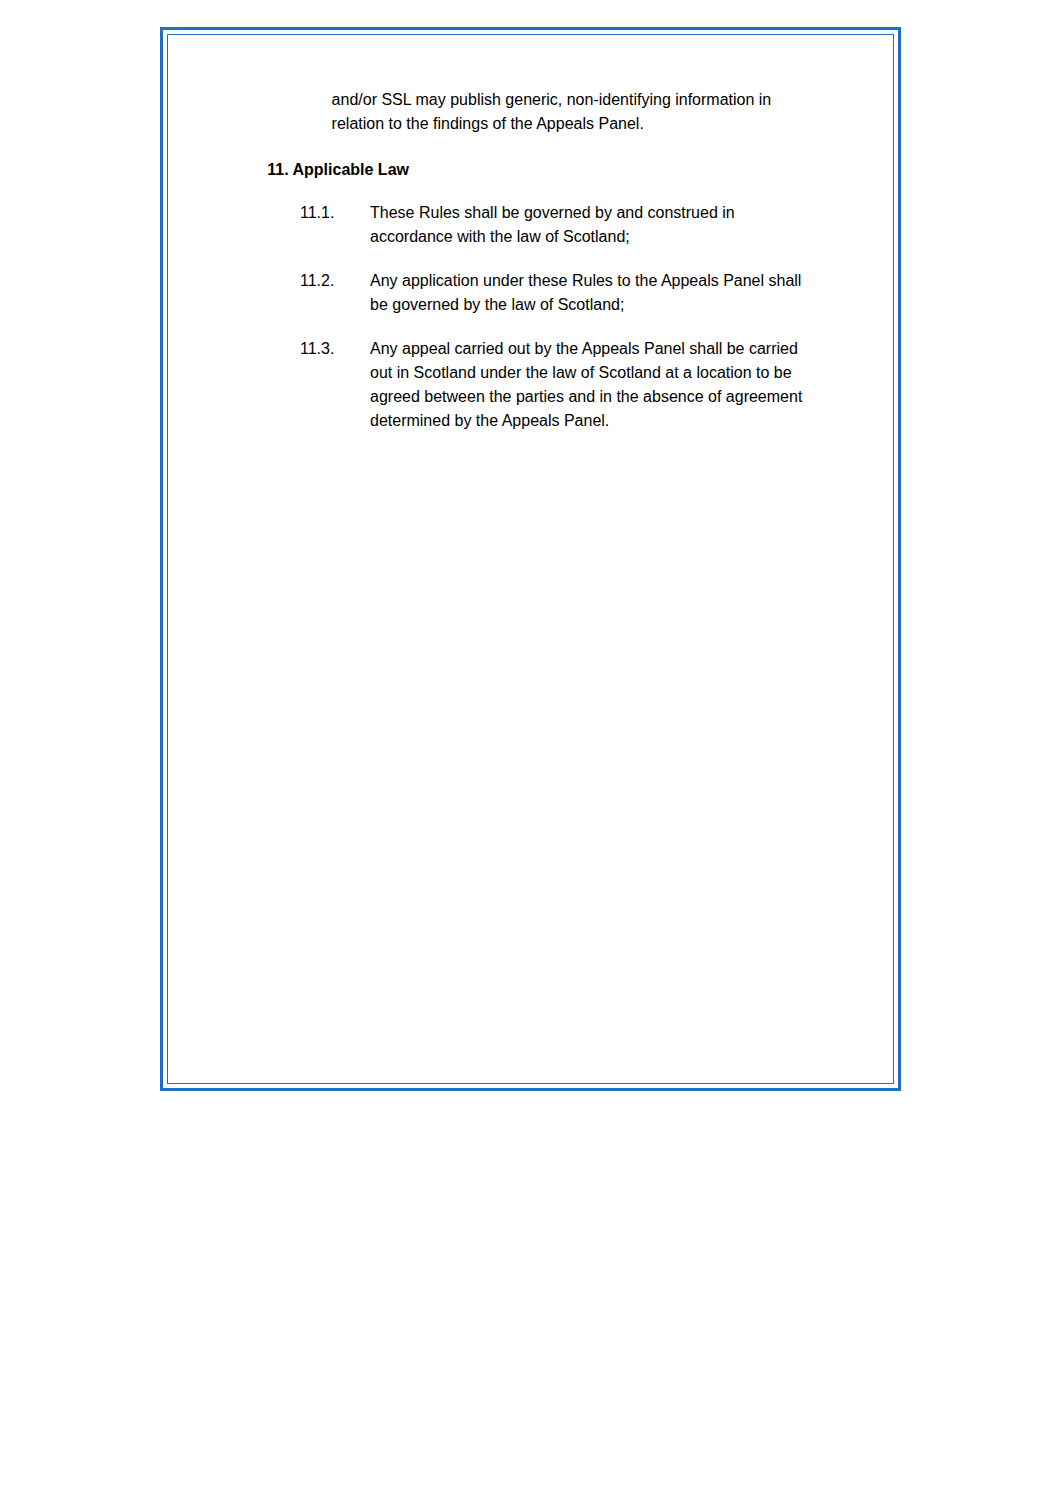and/or SSL may publish generic, non-identifying information in relation to the findings of the Appeals Panel.
11. Applicable Law
11.1. These Rules shall be governed by and construed in accordance with the law of Scotland;
11.2. Any application under these Rules to the Appeals Panel shall be governed by the law of Scotland;
11.3. Any appeal carried out by the Appeals Panel shall be carried out in Scotland under the law of Scotland at a location to be agreed between the parties and in the absence of agreement determined by the Appeals Panel.